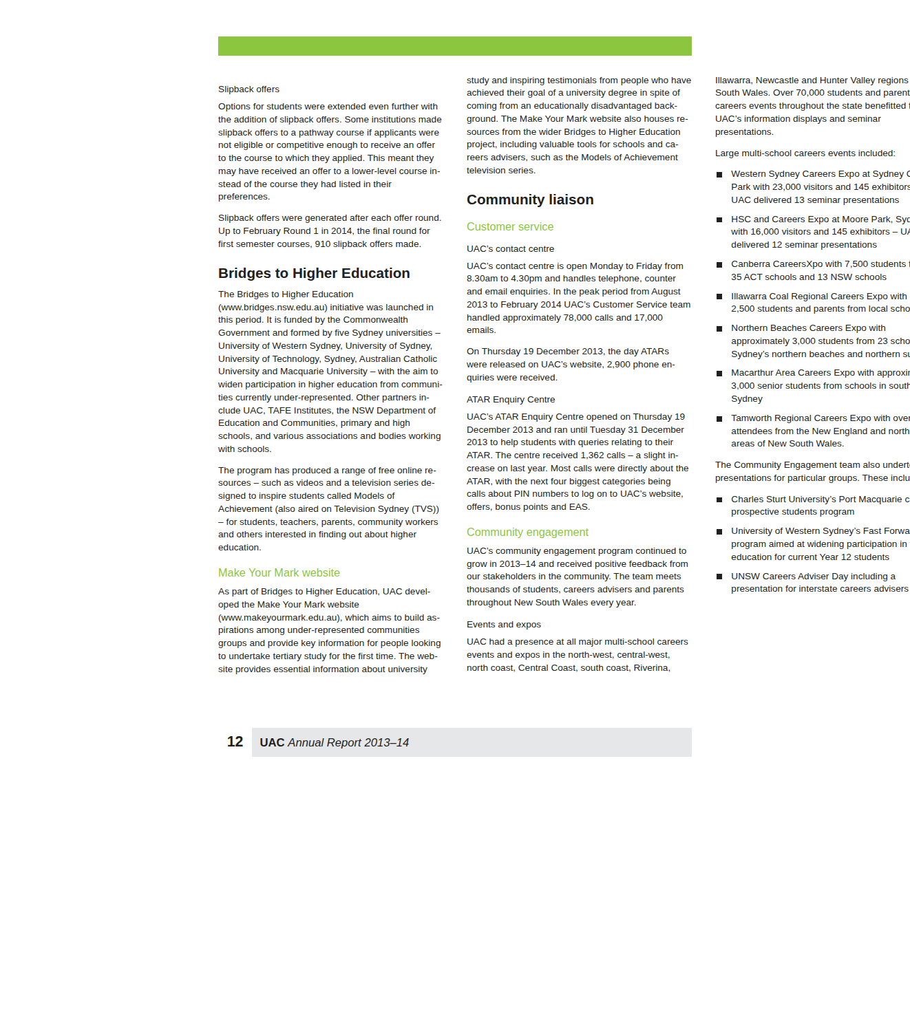Slipback offers
Options for students were extended even further with the addition of slipback offers. Some institutions made slipback offers to a pathway course if applicants were not eligible or competitive enough to receive an offer to the course to which they applied. This meant they may have received an offer to a lower-level course instead of the course they had listed in their preferences.
Slipback offers were generated after each offer round. Up to February Round 1 in 2014, the final round for first semester courses, 910 slipback offers made.
Bridges to Higher Education
The Bridges to Higher Education (www.bridges.nsw.edu.au) initiative was launched in this period. It is funded by the Commonwealth Government and formed by five Sydney universities – University of Western Sydney, University of Sydney, University of Technology, Sydney, Australian Catholic University and Macquarie University – with the aim to widen participation in higher education from communities currently under-represented. Other partners include UAC, TAFE Institutes, the NSW Department of Education and Communities, primary and high schools, and various associations and bodies working with schools.
The program has produced a range of free online resources – such as videos and a television series designed to inspire students called Models of Achievement (also aired on Television Sydney (TVS)) – for students, teachers, parents, community workers and others interested in finding out about higher education.
Make Your Mark website
As part of Bridges to Higher Education, UAC developed the Make Your Mark website (www.makeyourmark.edu.au), which aims to build aspirations among under-represented communities groups and provide key information for people looking to undertake tertiary study for the first time. The website provides essential information about university study and inspiring testimonials from people who have achieved their goal of a university degree in spite of coming from an educationally disadvantaged background. The Make Your Mark website also houses resources from the wider Bridges to Higher Education project, including valuable tools for schools and careers advisers, such as the Models of Achievement television series.
Community liaison
Customer service
UAC’s contact centre
UAC’s contact centre is open Monday to Friday from 8.30am to 4.30pm and handles telephone, counter and email enquiries. In the peak period from August 2013 to February 2014 UAC’s Customer Service team handled approximately 78,000 calls and 17,000 emails.
On Thursday 19 December 2013, the day ATARs were released on UAC’s website, 2,900 phone enquiries were received.
ATAR Enquiry Centre
UAC’s ATAR Enquiry Centre opened on Thursday 19 December 2013 and ran until Tuesday 31 December 2013 to help students with queries relating to their ATAR. The centre received 1,362 calls – a slight increase on last year. Most calls were directly about the ATAR, with the next four biggest categories being calls about PIN numbers to log on to UAC’s website, offers, bonus points and EAS.
Community engagement
UAC’s community engagement program continued to grow in 2013–14 and received positive feedback from our stakeholders in the community. The team meets thousands of students, careers advisers and parents throughout New South Wales every year.
Events and expos
UAC had a presence at all major multi-school careers events and expos in the north-west, central-west, north coast, Central Coast, south coast, Riverina, Illawarra, Newcastle and Hunter Valley regions of New South Wales. Over 70,000 students and parents at 32 careers events throughout the state benefitted from UAC’s information displays and seminar presentations.
Large multi-school careers events included:
Western Sydney Careers Expo at Sydney Olympic Park with 23,000 visitors and 145 exhibitors – UAC delivered 13 seminar presentations
HSC and Careers Expo at Moore Park, Sydney with 16,000 visitors and 145 exhibitors – UAC delivered 12 seminar presentations
Canberra CareersXpo with 7,500 students from 35 ACT schools and 13 NSW schools
Illawarra Coal Regional Careers Expo with over 2,500 students and parents from local schools
Northern Beaches Careers Expo with approximately 3,000 students from 23 schools in Sydney’s northern beaches and northern suburbs
Macarthur Area Careers Expo with approximately 3,000 senior students from schools in south-west Sydney
Tamworth Regional Careers Expo with over 2,500 attendees from the New England and north-west areas of New South Wales.
The Community Engagement team also undertook presentations for particular groups. These included:
Charles Sturt University’s Port Macquarie campus prospective students program
University of Western Sydney’s Fast Forward program aimed at widening participation in tertiary education for current Year 12 students
UNSW Careers Adviser Day including a presentation for interstate careers advisers
12
UAC Annual Report 2013–14